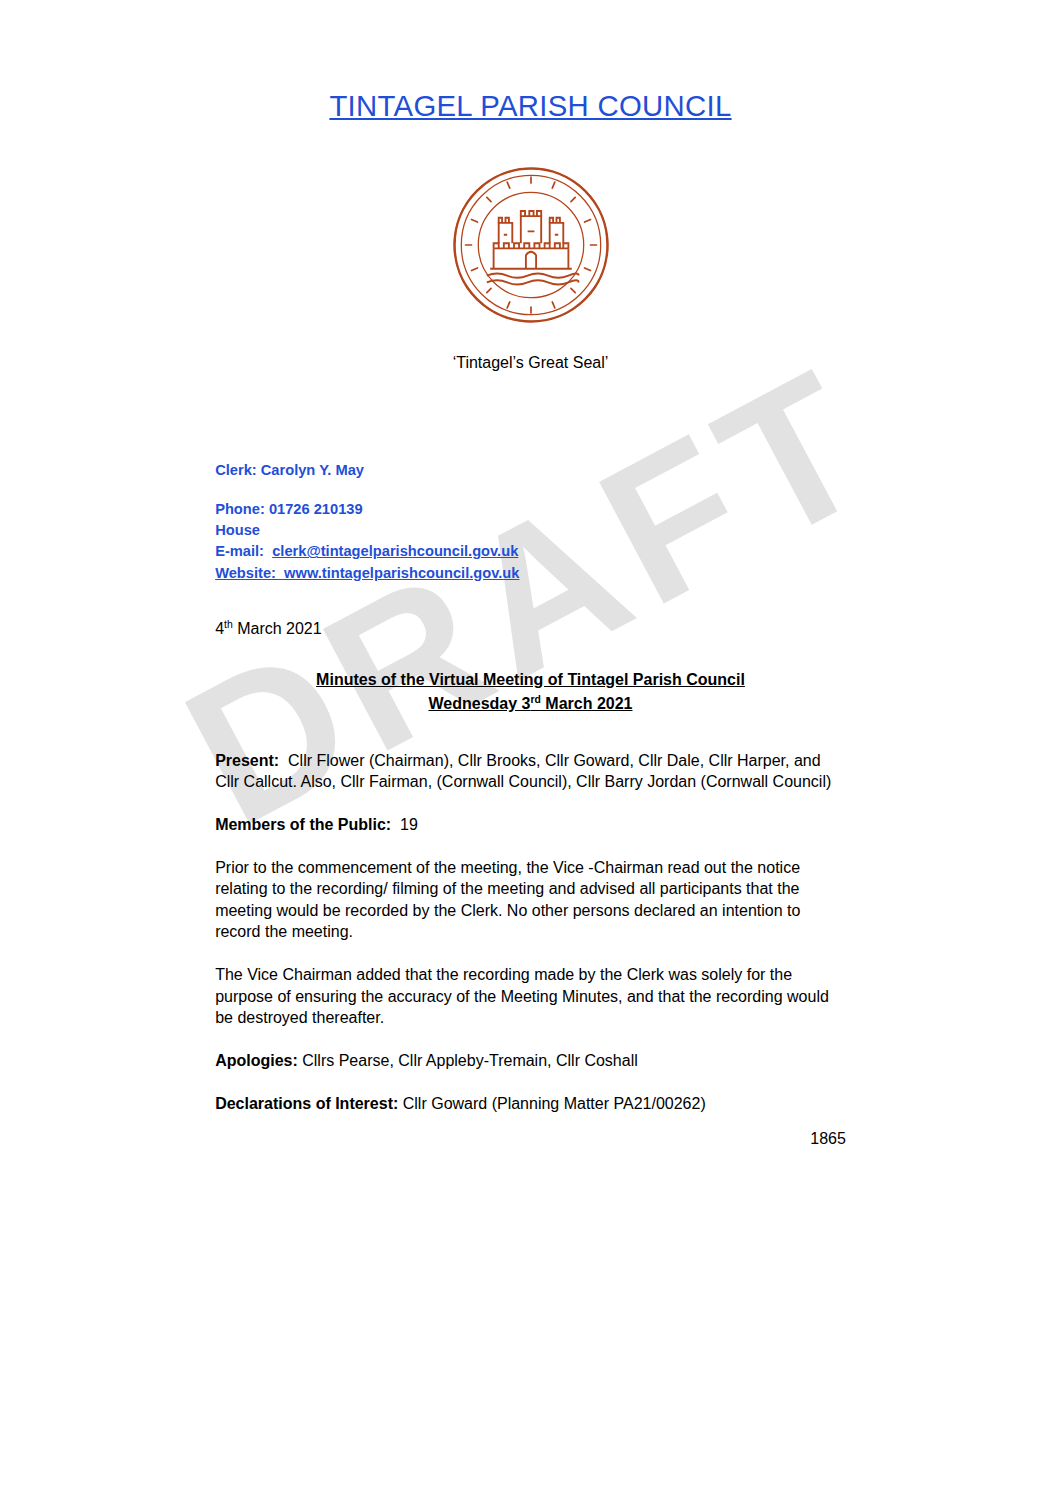DRAFT
TINTAGEL PARISH COUNCIL
‘Tintagel’s Great Seal’
Clerk: Carolyn Y. May
Phone: 01726 210139
House
E-mail: clerk@tintagelparishcouncil.gov.uk
Website: www.tintagelparishcouncil.gov.uk
4th March 2021
Minutes of the Virtual Meeting of Tintagel Parish Council
Wednesday 3rd March 2021
Present: Cllr Flower (Chairman), Cllr Brooks, Cllr Goward, Cllr Dale, Cllr Harper, and Cllr Callcut. Also, Cllr Fairman, (Cornwall Council), Cllr Barry Jordan (Cornwall Council)
Members of the Public: 19
Prior to the commencement of the meeting, the Vice -Chairman read out the notice relating to the recording/ filming of the meeting and advised all participants that the meeting would be recorded by the Clerk. No other persons declared an intention to record the meeting.
The Vice Chairman added that the recording made by the Clerk was solely for the purpose of ensuring the accuracy of the Meeting Minutes, and that the recording would be destroyed thereafter.
Apologies: Cllrs Pearse, Cllr Appleby-Tremain, Cllr Coshall
Declarations of Interest: Cllr Goward (Planning Matter PA21/00262)
1865